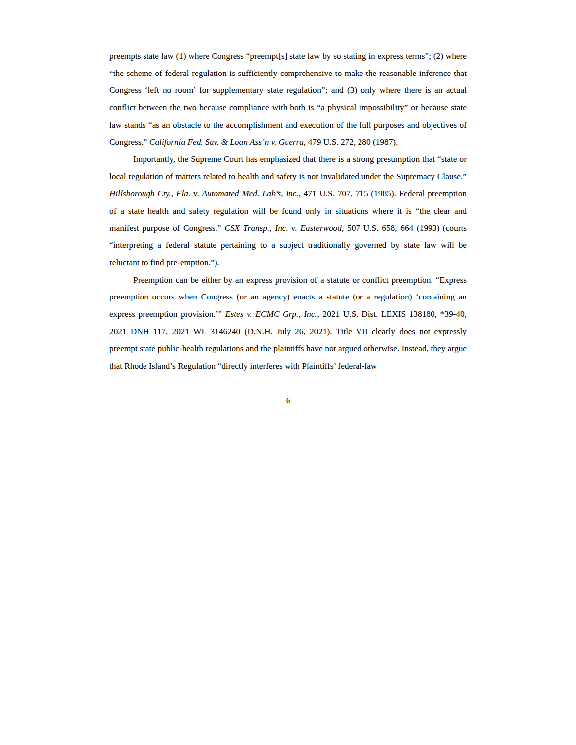preempts state law (1) where Congress “preempt[s] state law by so stating in express terms”; (2) where “the scheme of federal regulation is sufficiently comprehensive to make the reasonable inference that Congress ‘left no room’ for supplementary state regulation”; and (3) only where there is an actual conflict between the two because compliance with both is “a physical impossibility” or because state law stands “as an obstacle to the accomplishment and execution of the full purposes and objectives of Congress.” California Fed. Sav. & Loan Ass’n v. Guerra, 479 U.S. 272, 280 (1987).
Importantly, the Supreme Court has emphasized that there is a strong presumption that “state or local regulation of matters related to health and safety is not invalidated under the Supremacy Clause.” Hillsborough Cty., Fla. v. Automated Med. Lab’s, Inc., 471 U.S. 707, 715 (1985). Federal preemption of a state health and safety regulation will be found only in situations where it is “the clear and manifest purpose of Congress.” CSX Transp., Inc. v. Easterwood, 507 U.S. 658, 664 (1993) (courts “interpreting a federal statute pertaining to a subject traditionally governed by state law will be reluctant to find pre-emption.”).
Preemption can be either by an express provision of a statute or conflict preemption. “Express preemption occurs when Congress (or an agency) enacts a statute (or a regulation) ‘containing an express preemption provision.’” Estes v. ECMC Grp., Inc., 2021 U.S. Dist. LEXIS 138180, *39-40, 2021 DNH 117, 2021 WL 3146240 (D.N.H. July 26, 2021). Title VII clearly does not expressly preempt state public-health regulations and the plaintiffs have not argued otherwise. Instead, they argue that Rhode Island’s Regulation “directly interferes with Plaintiffs’ federal-law
6